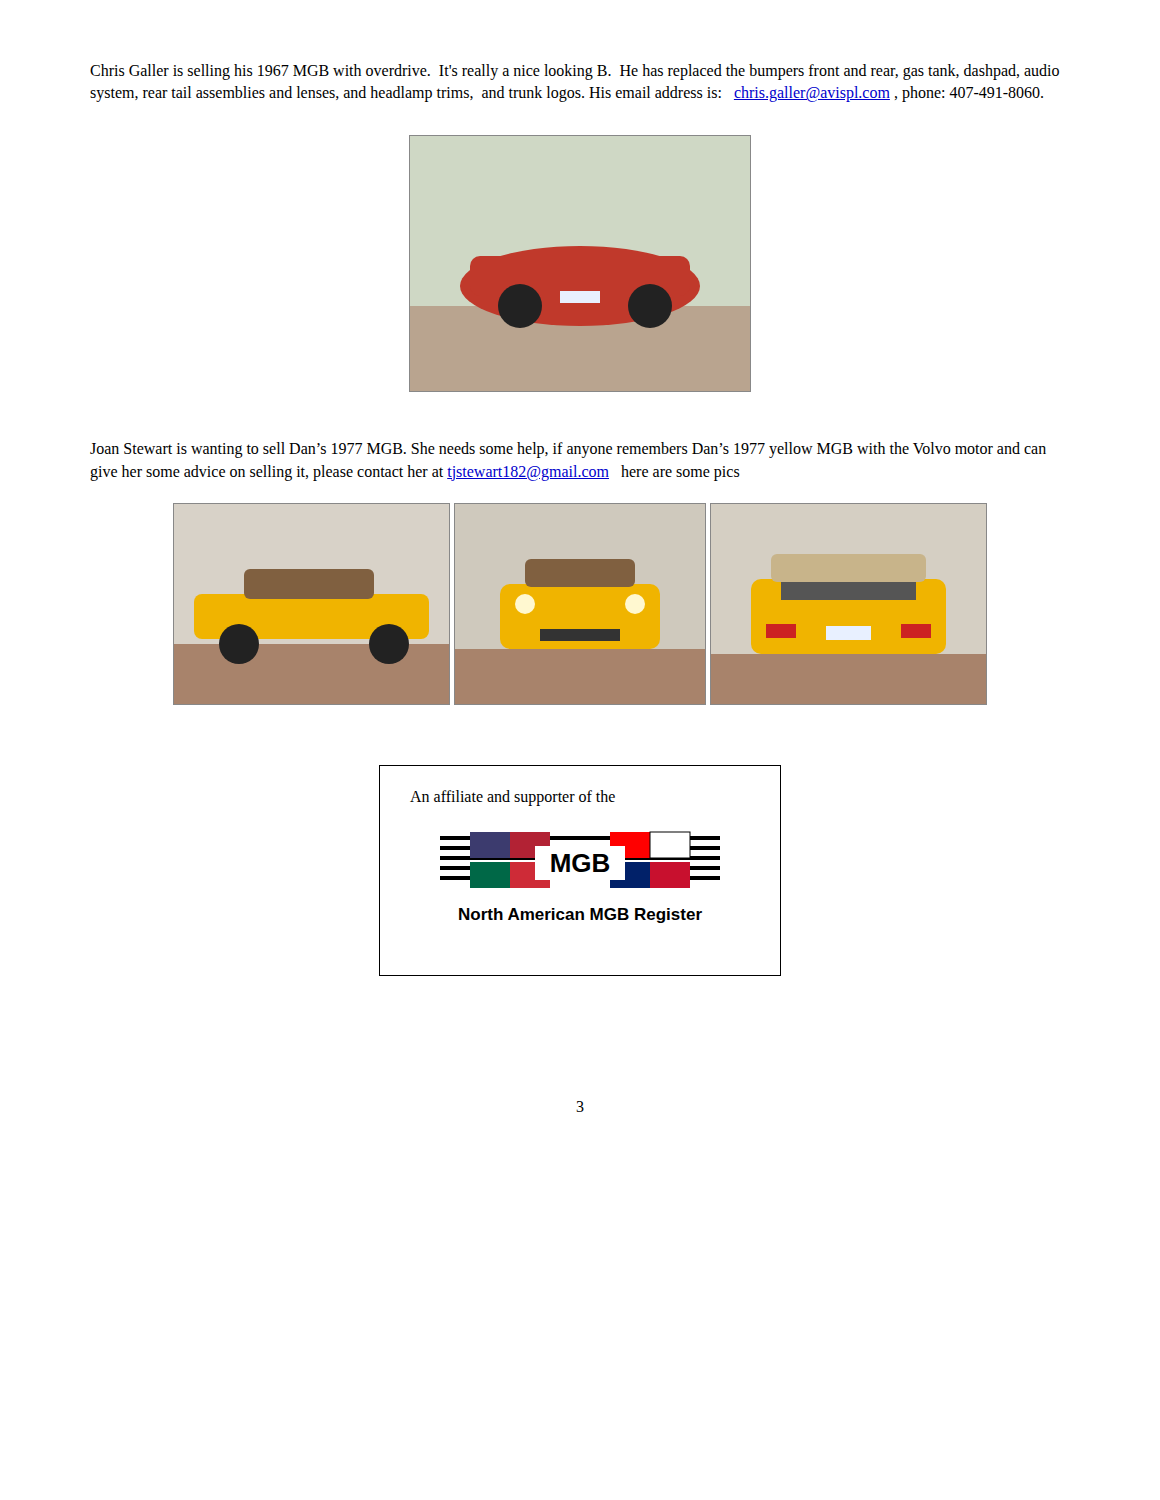Chris Galler is selling his 1967 MGB with overdrive. It's really a nice looking B. He has replaced the bumpers front and rear, gas tank, dashpad, audio system, rear tail assemblies and lenses, and headlamp trims, and trunk logos. His email address is: chris.galler@avispl.com , phone: 407-491-8060.
Joan Stewart is wanting to sell Dan’s 1977 MGB. She needs some help, if anyone remembers Dan’s 1977 yellow MGB with the Volvo motor and can give her some advice on selling it, please contact her at tjstewart182@gmail.com here are some pics
An affiliate and supporter of the
3